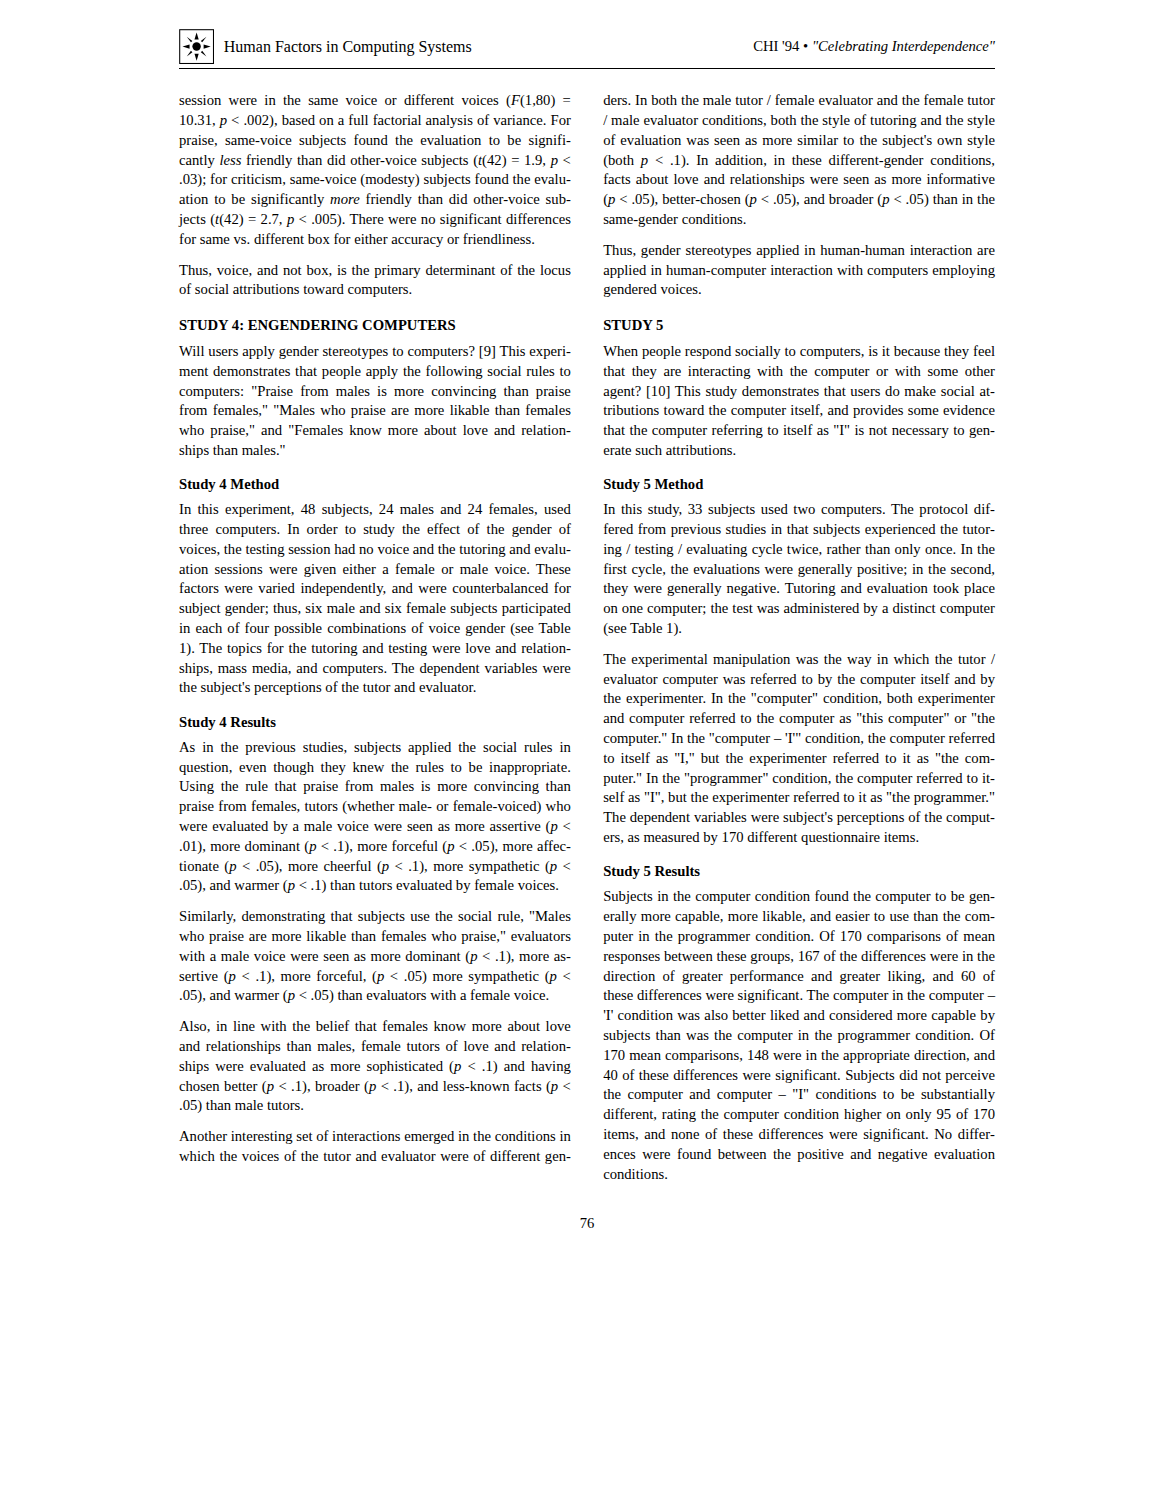Human Factors in Computing Systems
CHI '94 • "Celebrating Interdependence"
session were in the same voice or different voices (F(1,80) = 10.31, p < .002), based on a full factorial analysis of variance. For praise, same-voice subjects found the evaluation to be significantly less friendly than did other-voice subjects (t(42) = 1.9, p < .03); for criticism, same-voice (modesty) subjects found the evaluation to be significantly more friendly than did other-voice subjects (t(42) = 2.7, p < .005). There were no significant differences for same vs. different box for either accuracy or friendliness.
Thus, voice, and not box, is the primary determinant of the locus of social attributions toward computers.
STUDY 4: ENGENDERING COMPUTERS
Will users apply gender stereotypes to computers? [9] This experiment demonstrates that people apply the following social rules to computers: "Praise from males is more convincing than praise from females," "Males who praise are more likable than females who praise," and "Females know more about love and relationships than males."
Study 4 Method
In this experiment, 48 subjects, 24 males and 24 females, used three computers. In order to study the effect of the gender of voices, the testing session had no voice and the tutoring and evaluation sessions were given either a female or male voice. These factors were varied independently, and were counterbalanced for subject gender; thus, six male and six female subjects participated in each of four possible combinations of voice gender (see Table 1). The topics for the tutoring and testing were love and relationships, mass media, and computers. The dependent variables were the subject's perceptions of the tutor and evaluator.
Study 4 Results
As in the previous studies, subjects applied the social rules in question, even though they knew the rules to be inappropriate. Using the rule that praise from males is more convincing than praise from females, tutors (whether male- or female-voiced) who were evaluated by a male voice were seen as more assertive (p < .01), more dominant (p < .1), more forceful (p < .05), more affectionate (p < .05), more cheerful (p < .1), more sympathetic (p < .05), and warmer (p < .1) than tutors evaluated by female voices.
Similarly, demonstrating that subjects use the social rule, "Males who praise are more likable than females who praise," evaluators with a male voice were seen as more dominant (p < .1), more assertive (p < .1), more forceful, (p < .05) more sympathetic (p < .05), and warmer (p < .05) than evaluators with a female voice.
Also, in line with the belief that females know more about love and relationships than males, female tutors of love and relationships were evaluated as more sophisticated (p < .1) and having chosen better (p < .1), broader (p < .1), and less-known facts (p < .05) than male tutors.
Another interesting set of interactions emerged in the conditions in which the voices of the tutor and evaluator were of different genders. In both the male tutor / female evaluator and the female tutor / male evaluator conditions, both the style of tutoring and the style of evaluation was seen as more similar to the subject's own style (both p < .1). In addition, in these different-gender conditions, facts about love and relationships were seen as more informative (p < .05), better-chosen (p < .05), and broader (p < .05) than in the same-gender conditions.
Thus, gender stereotypes applied in human-human interaction are applied in human-computer interaction with computers employing gendered voices.
STUDY 5
When people respond socially to computers, is it because they feel that they are interacting with the computer or with some other agent? [10] This study demonstrates that users do make social attributions toward the computer itself, and provides some evidence that the computer referring to itself as "I" is not necessary to generate such attributions.
Study 5 Method
In this study, 33 subjects used two computers. The protocol differed from previous studies in that subjects experienced the tutoring / testing / evaluating cycle twice, rather than only once. In the first cycle, the evaluations were generally positive; in the second, they were generally negative. Tutoring and evaluation took place on one computer; the test was administered by a distinct computer (see Table 1).
The experimental manipulation was the way in which the tutor / evaluator computer was referred to by the computer itself and by the experimenter. In the "computer" condition, both experimenter and computer referred to the computer as "this computer" or "the computer." In the "computer – 'I'" condition, the computer referred to itself as "I," but the experimenter referred to it as "the computer." In the "programmer" condition, the computer referred to itself as "I", but the experimenter referred to it as "the programmer." The dependent variables were subject's perceptions of the computers, as measured by 170 different questionnaire items.
Study 5 Results
Subjects in the computer condition found the computer to be generally more capable, more likable, and easier to use than the computer in the programmer condition. Of 170 comparisons of mean responses between these groups, 167 of the differences were in the direction of greater performance and greater liking, and 60 of these differences were significant. The computer in the computer – 'I' condition was also better liked and considered more capable by subjects than was the computer in the programmer condition. Of 170 mean comparisons, 148 were in the appropriate direction, and 40 of these differences were significant. Subjects did not perceive the computer and computer – "I" conditions to be substantially different, rating the computer condition higher on only 95 of 170 items, and none of these differences were significant. No differences were found between the positive and negative evaluation conditions.
76